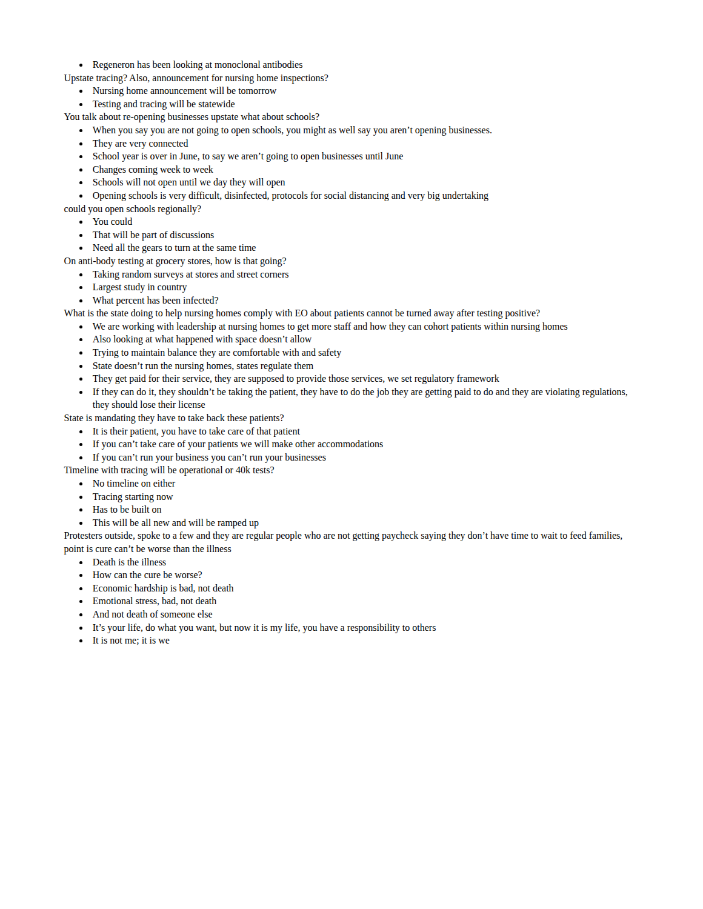Regeneron has been looking at monoclonal antibodies
Upstate tracing? Also, announcement for nursing home inspections?
Nursing home announcement will be tomorrow
Testing and tracing will be statewide
You talk about re-opening businesses upstate what about schools?
When you say you are not going to open schools, you might as well say you aren’t opening businesses.
They are very connected
School year is over in June, to say we aren’t going to open businesses until June
Changes coming week to week
Schools will not open until we day they will open
Opening schools is very difficult, disinfected, protocols for social distancing and very big undertaking
could you open schools regionally?
You could
That will be part of discussions
Need all the gears to turn at the same time
On anti-body testing at grocery stores, how is that going?
Taking random surveys at stores and street corners
Largest study in country
What percent has been infected?
What is the state doing to help nursing homes comply with EO about patients cannot be turned away after testing positive?
We are working with leadership at nursing homes to get more staff and how they can cohort patients within nursing homes
Also looking at what happened with space doesn’t allow
Trying to maintain balance they are comfortable with and safety
State doesn’t run the nursing homes, states regulate them
They get paid for their service, they are supposed to provide those services, we set regulatory framework
If they can do it, they shouldn’t be taking the patient, they have to do the job they are getting paid to do and they are violating regulations, they should lose their license
State is mandating they have to take back these patients?
It is their patient, you have to take care of that patient
If you can’t take care of your patients we will make other accommodations
If you can’t run your business you can’t run your businesses
Timeline with tracing will be operational or 40k tests?
No timeline on either
Tracing starting now
Has to be built on
This will be all new and will be ramped up
Protesters outside, spoke to a few and they are regular people who are not getting paycheck saying they don’t have time to wait to feed families, point is cure can’t be worse than the illness
Death is the illness
How can the cure be worse?
Economic hardship is bad, not death
Emotional stress, bad, not death
And not death of someone else
It’s your life, do what you want, but now it is my life, you have a responsibility to others
It is not me; it is we